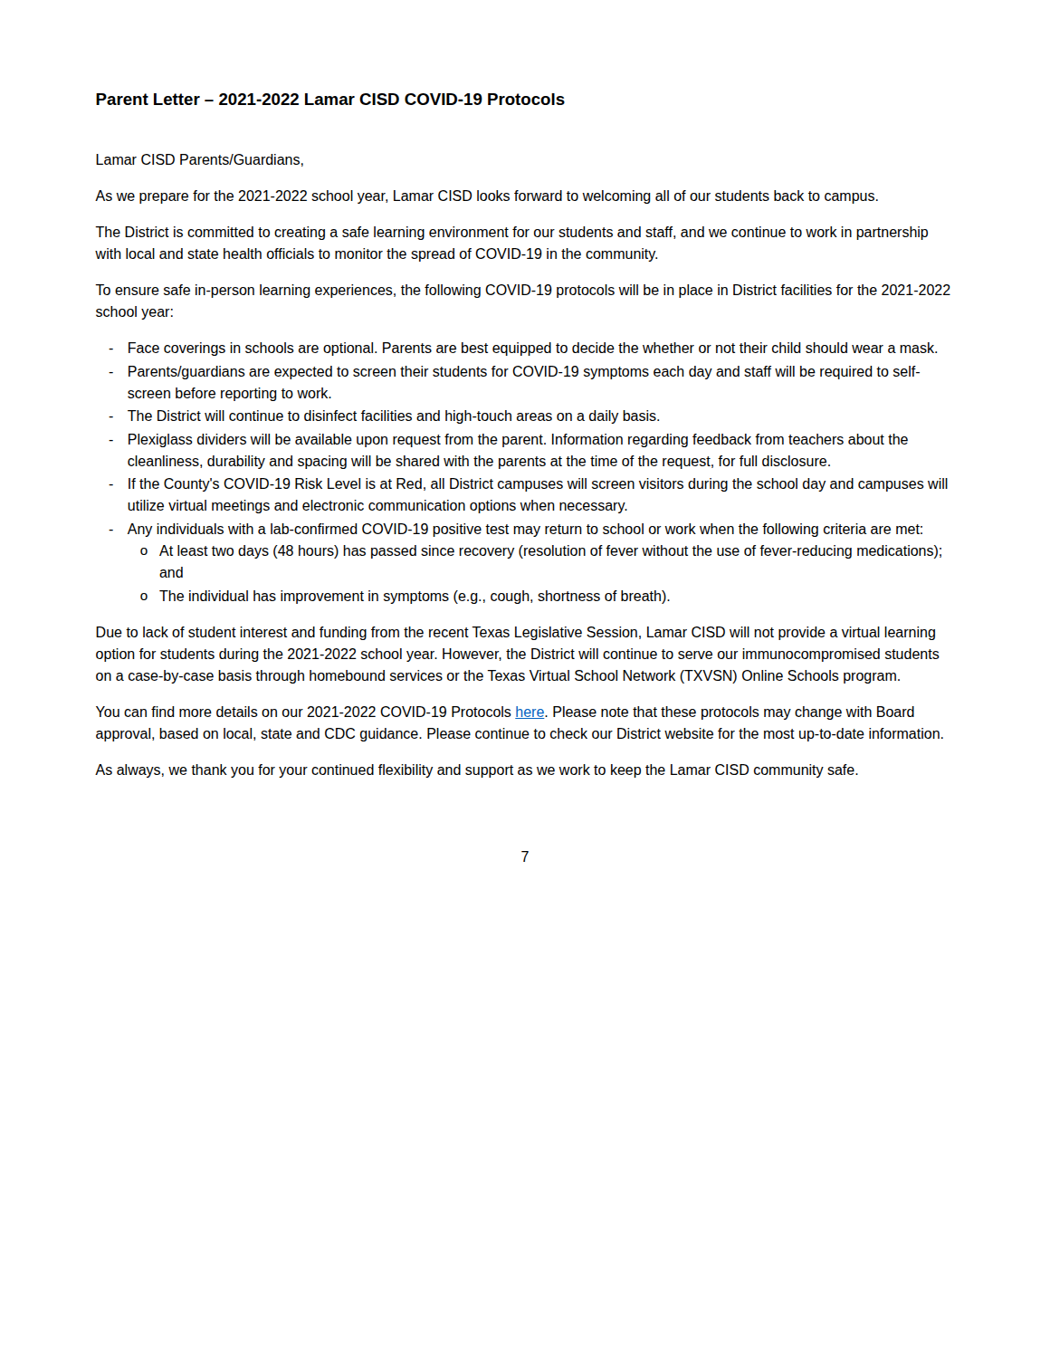Parent Letter – 2021-2022 Lamar CISD COVID-19 Protocols
Lamar CISD Parents/Guardians,
As we prepare for the 2021-2022 school year, Lamar CISD looks forward to welcoming all of our students back to campus.
The District is committed to creating a safe learning environment for our students and staff, and we continue to work in partnership with local and state health officials to monitor the spread of COVID-19 in the community.
To ensure safe in-person learning experiences, the following COVID-19 protocols will be in place in District facilities for the 2021-2022 school year:
Face coverings in schools are optional. Parents are best equipped to decide the whether or not their child should wear a mask.
Parents/guardians are expected to screen their students for COVID-19 symptoms each day and staff will be required to self-screen before reporting to work.
The District will continue to disinfect facilities and high-touch areas on a daily basis.
Plexiglass dividers will be available upon request from the parent. Information regarding feedback from teachers about the cleanliness, durability and spacing will be shared with the parents at the time of the request, for full disclosure.
If the County's COVID-19 Risk Level is at Red, all District campuses will screen visitors during the school day and campuses will utilize virtual meetings and electronic communication options when necessary.
Any individuals with a lab-confirmed COVID-19 positive test may return to school or work when the following criteria are met:
At least two days (48 hours) has passed since recovery (resolution of fever without the use of fever-reducing medications); and
The individual has improvement in symptoms (e.g., cough, shortness of breath).
Due to lack of student interest and funding from the recent Texas Legislative Session, Lamar CISD will not provide a virtual learning option for students during the 2021-2022 school year. However, the District will continue to serve our immunocompromised students on a case-by-case basis through homebound services or the Texas Virtual School Network (TXVSN) Online Schools program.
You can find more details on our 2021-2022 COVID-19 Protocols here. Please note that these protocols may change with Board approval, based on local, state and CDC guidance. Please continue to check our District website for the most up-to-date information.
As always, we thank you for your continued flexibility and support as we work to keep the Lamar CISD community safe.
7